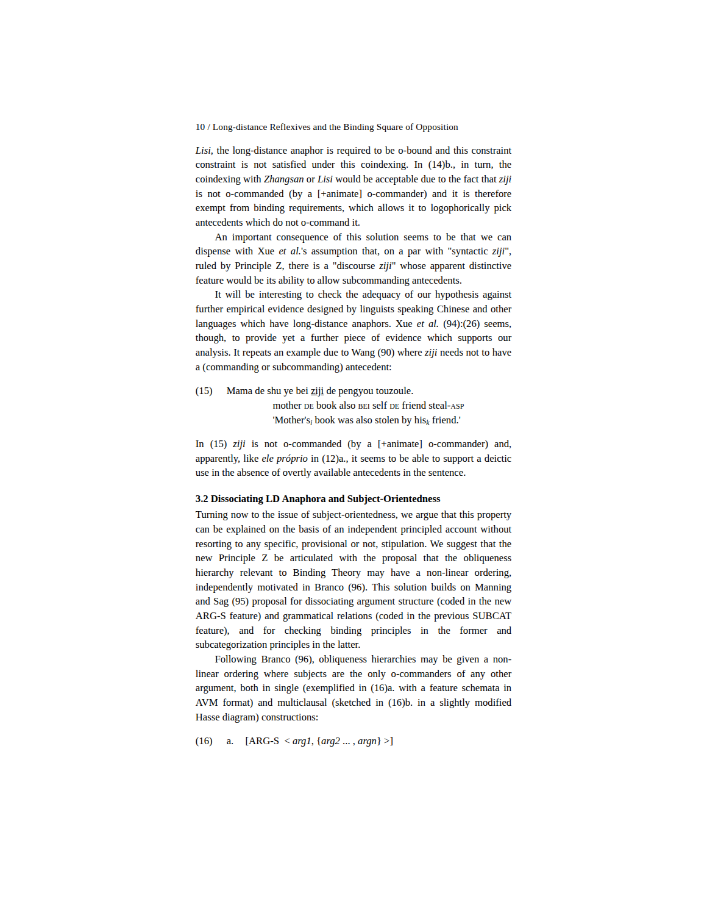10 / Long-distance Reflexives and the Binding Square of Opposition
Lisi, the long-distance anaphor is required to be o-bound and this constraint constraint is not satisfied under this coindexing. In (14)b., in turn, the coindexing with Zhangsan or Lisi would be acceptable due to the fact that ziji is not o-commanded (by a [+animate] o-commander) and it is therefore exempt from binding requirements, which allows it to logophorically pick antecedents which do not o-command it.
An important consequence of this solution seems to be that we can dispense with Xue et al.'s assumption that, on a par with "syntactic ziji", ruled by Principle Z, there is a "discourse ziji" whose apparent distinctive feature would be its ability to allow subcommanding antecedents.
It will be interesting to check the adequacy of our hypothesis against further empirical evidence designed by linguists speaking Chinese and other languages which have long-distance anaphors. Xue et al. (94):(26) seems, though, to provide yet a further piece of evidence which supports our analysis. It repeats an example due to Wang (90) where ziji needs not to have a (commanding or subcommanding) antecedent:
(15)
Mama de shu ye bei ziji de pengyou touzoule. mother de book also bei self de friend steal-asp 'Mother'si book was also stolen by hisk friend.'
In (15) ziji is not o-commanded (by a [+animate] o-commander) and, apparently, like ele próprio in (12)a., it seems to be able to support a deictic use in the absence of overtly available antecedents in the sentence.
3.2 Dissociating LD Anaphora and Subject-Orientedness
Turning now to the issue of subject-orientedness, we argue that this property can be explained on the basis of an independent principled account without resorting to any specific, provisional or not, stipulation. We suggest that the new Principle Z be articulated with the proposal that the obliqueness hierarchy relevant to Binding Theory may have a non-linear ordering, independently motivated in Branco (96). This solution builds on Manning and Sag (95) proposal for dissociating argument structure (coded in the new ARG-S feature) and grammatical relations (coded in the previous SUBCAT feature), and for checking binding principles in the former and subcategorization principles in the latter.
Following Branco (96), obliqueness hierarchies may be given a non-linear ordering where subjects are the only o-commanders of any other argument, both in single (exemplified in (16)a. with a feature schemata in AVM format) and multiclausal (sketched in (16)b. in a slightly modified Hasse diagram) constructions:
(16)
a.
[ARG-S < arg1, {arg2 ... , argn} >]